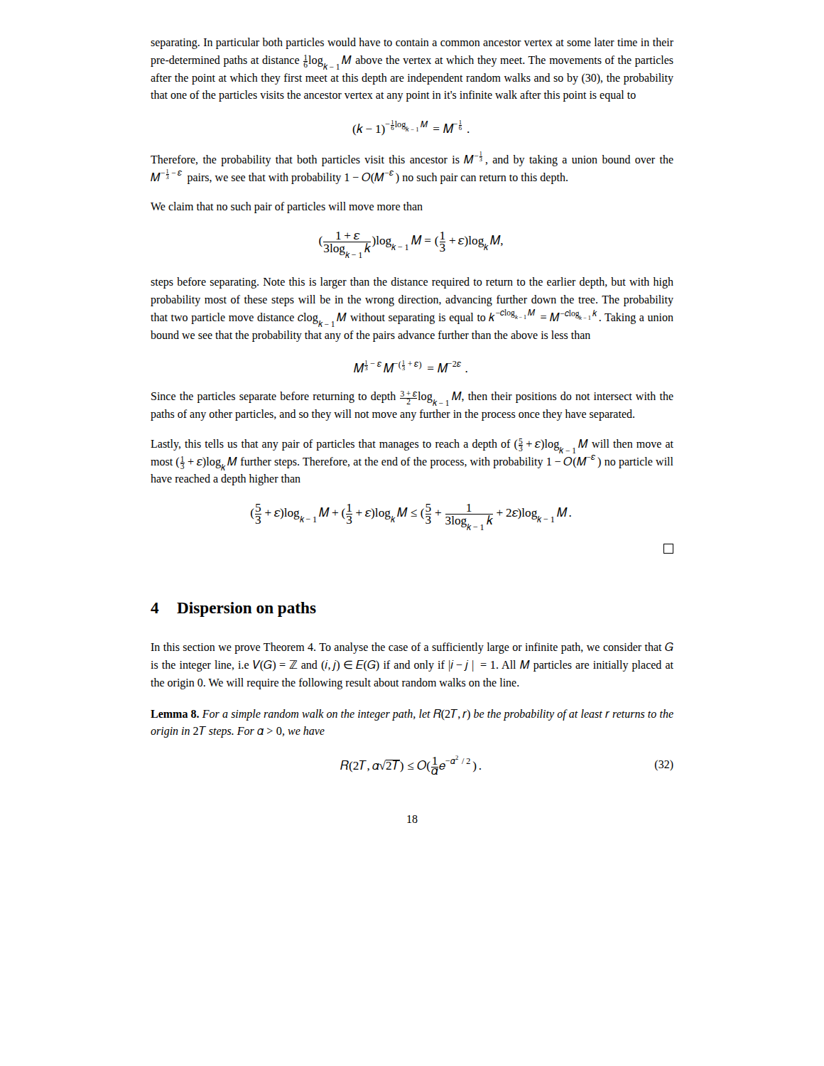separating. In particular both particles would have to contain a common ancestor vertex at some later time in their pre-determined paths at distance 16logk−1M above the vertex at which they meet. The movements of the particles after the point at which they first meet at this depth are independent random walks and so by (30), the probability that one of the particles visits the ancestor vertex at any point in it's infinite walk after this point is equal to
(k−1) −16logk−1M = M−16 .
Therefore, the probability that both particles visit this ancestor is M−13, and by taking a union bound over the M−13−ε pairs, we see that with probability 1−O(M−ε) no such pair can return to this depth.
We claim that no such pair of particles will move more than
( 1+ε 3logk−1k ) logk−1M = (13+ε) logkM ,
steps before separating. Note this is larger than the distance required to return to the earlier depth, but with high probability most of these steps will be in the wrong direction, advancing further down the tree. The probability that two particle move distance clogk−1M without separating is equal to k−clogk−1M=M−clogk−1k. Taking a union bound we see that the probability that any of the pairs advance further than the above is less than
M13−ε M−(13+ε) = M−2ε .
Since the particles separate before returning to depth 3+ε2logk−1M, then their positions do not intersect with the paths of any other particles, and so they will not move any further in the process once they have separated.
Lastly, this tells us that any pair of particles that manages to reach a depth of (53+ε)logk−1M will then move at most (13+ε)logkM further steps. Therefore, at the end of the process, with probability 1−O(M−ε) no particle will have reached a depth higher than
(53+ε) logk−1M + (13+ε) logkM ≤ (53+13logk−1k+2ε) logk−1M .
4 Dispersion on paths
In this section we prove Theorem 4. To analyse the case of a sufficiently large or infinite path, we consider that G is the integer line, i.e V(G)=ℤ and (i,j)∈E(G) if and only if |i−j|=1. All M particles are initially placed at the origin 0. We will require the following result about random walks on the line.
Lemma 8. For a simple random walk on the integer path, let R(2T,r) be the probability of at least r returns to the origin in 2T steps. For α>0, we have
R(2T,α2T) ≤ O ( 1α e−α2/2 ) .
(32)
18